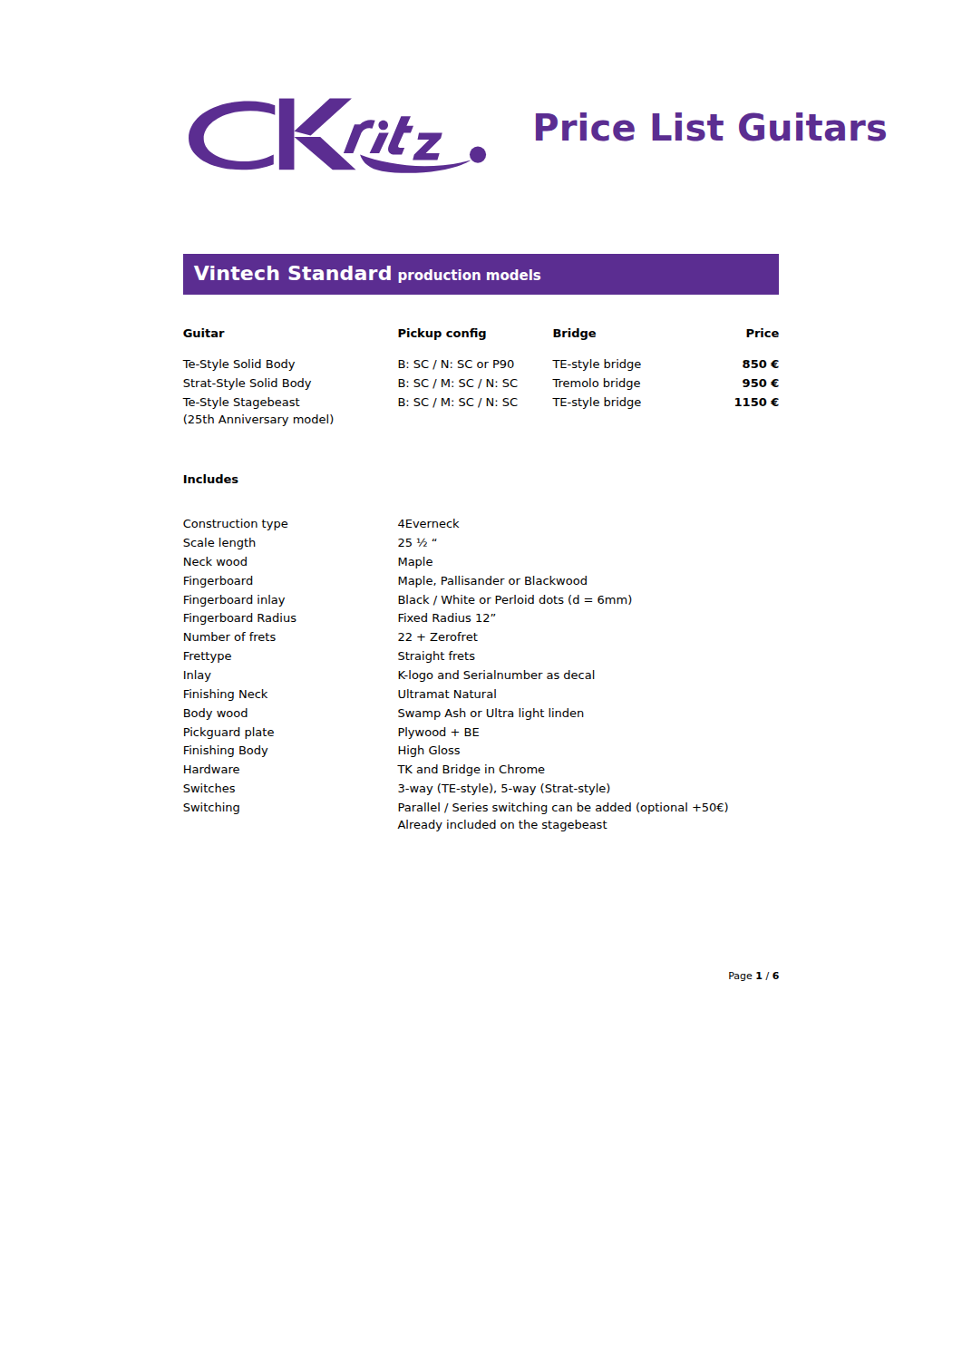Price List Guitars
Vintech Standard production models
| Guitar | Pickup config | Bridge | Price |
| --- | --- | --- | --- |
| Te-Style Solid Body | B: SC / N: SC or P90 | TE-style bridge | 850 € |
| Strat-Style Solid Body | B: SC / M: SC / N: SC | Tremolo bridge | 950 € |
| Te-Style Stagebeast (25th Anniversary model) | B: SC / M: SC / N: SC | TE-style bridge | 1150 € |
Includes
| Construction type | 4Everneck |
| Scale length | 25 ½ “ |
| Neck wood | Maple |
| Fingerboard | Maple, Pallisander or Blackwood |
| Fingerboard inlay | Black / White or Perloid dots (d = 6mm) |
| Fingerboard Radius | Fixed Radius 12” |
| Number of frets | 22 + Zerofret |
| Frettype | Straight frets |
| Inlay | K-logo and Serialnumber as decal |
| Finishing Neck | Ultramat Natural |
| Body wood | Swamp Ash or Ultra light linden |
| Pickguard plate | Plywood + BE |
| Finishing Body | High Gloss |
| Hardware | TK and Bridge in Chrome |
| Switches | 3-way (TE-style), 5-way (Strat-style) |
| Switching | Parallel / Series switching can be added (optional +50€) Already included on the stagebeast |
Page 1 / 6